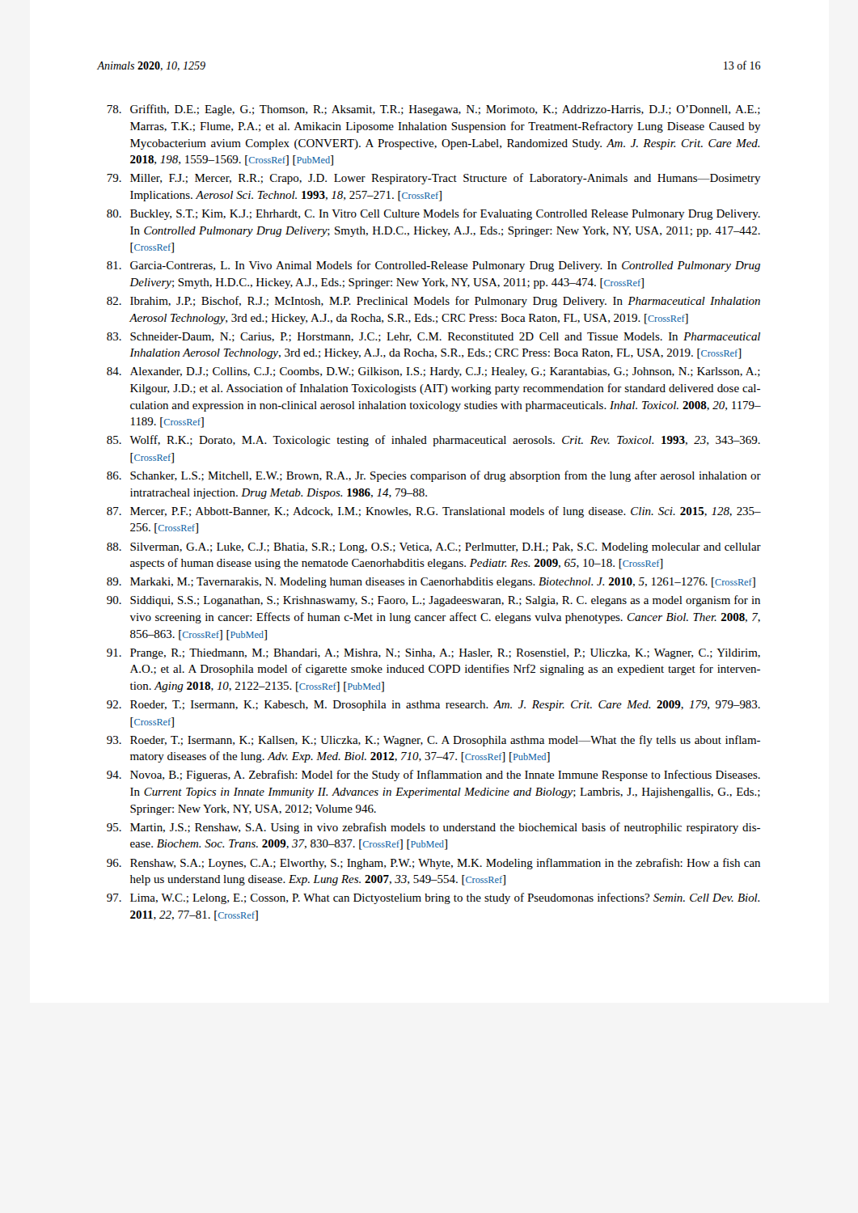Animals 2020, 10, 1259
13 of 16
Griffith, D.E.; Eagle, G.; Thomson, R.; Aksamit, T.R.; Hasegawa, N.; Morimoto, K.; Addrizzo-Harris, D.J.; O’Donnell, A.E.; Marras, T.K.; Flume, P.A.; et al. Amikacin Liposome Inhalation Suspension for Treatment-Refractory Lung Disease Caused by Mycobacterium avium Complex (CONVERT). A Prospective, Open-Label, Randomized Study. Am. J. Respir. Crit. Care Med. 2018, 198, 1559–1569. [CrossRef] [PubMed]
Miller, F.J.; Mercer, R.R.; Crapo, J.D. Lower Respiratory-Tract Structure of Laboratory-Animals and Humans—Dosimetry Implications. Aerosol Sci. Technol. 1993, 18, 257–271. [CrossRef]
Buckley, S.T.; Kim, K.J.; Ehrhardt, C. In Vitro Cell Culture Models for Evaluating Controlled Release Pulmonary Drug Delivery. In Controlled Pulmonary Drug Delivery; Smyth, H.D.C., Hickey, A.J., Eds.; Springer: New York, NY, USA, 2011; pp. 417–442. [CrossRef]
Garcia-Contreras, L. In Vivo Animal Models for Controlled-Release Pulmonary Drug Delivery. In Controlled Pulmonary Drug Delivery; Smyth, H.D.C., Hickey, A.J., Eds.; Springer: New York, NY, USA, 2011; pp. 443–474. [CrossRef]
Ibrahim, J.P.; Bischof, R.J.; McIntosh, M.P. Preclinical Models for Pulmonary Drug Delivery. In Pharmaceutical Inhalation Aerosol Technology, 3rd ed.; Hickey, A.J., da Rocha, S.R., Eds.; CRC Press: Boca Raton, FL, USA, 2019. [CrossRef]
Schneider-Daum, N.; Carius, P.; Horstmann, J.C.; Lehr, C.M. Reconstituted 2D Cell and Tissue Models. In Pharmaceutical Inhalation Aerosol Technology, 3rd ed.; Hickey, A.J., da Rocha, S.R., Eds.; CRC Press: Boca Raton, FL, USA, 2019. [CrossRef]
Alexander, D.J.; Collins, C.J.; Coombs, D.W.; Gilkison, I.S.; Hardy, C.J.; Healey, G.; Karantabias, G.; Johnson, N.; Karlsson, A.; Kilgour, J.D.; et al. Association of Inhalation Toxicologists (AIT) working party recommendation for standard delivered dose calculation and expression in non-clinical aerosol inhalation toxicology studies with pharmaceuticals. Inhal. Toxicol. 2008, 20, 1179–1189. [CrossRef]
Wolff, R.K.; Dorato, M.A. Toxicologic testing of inhaled pharmaceutical aerosols. Crit. Rev. Toxicol. 1993, 23, 343–369. [CrossRef]
Schanker, L.S.; Mitchell, E.W.; Brown, R.A., Jr. Species comparison of drug absorption from the lung after aerosol inhalation or intratracheal injection. Drug Metab. Dispos. 1986, 14, 79–88.
Mercer, P.F.; Abbott-Banner, K.; Adcock, I.M.; Knowles, R.G. Translational models of lung disease. Clin. Sci. 2015, 128, 235–256. [CrossRef]
Silverman, G.A.; Luke, C.J.; Bhatia, S.R.; Long, O.S.; Vetica, A.C.; Perlmutter, D.H.; Pak, S.C. Modeling molecular and cellular aspects of human disease using the nematode Caenorhabditis elegans. Pediatr. Res. 2009, 65, 10–18. [CrossRef]
Markaki, M.; Tavernarakis, N. Modeling human diseases in Caenorhabditis elegans. Biotechnol. J. 2010, 5, 1261–1276. [CrossRef]
Siddiqui, S.S.; Loganathan, S.; Krishnaswamy, S.; Faoro, L.; Jagadeeswaran, R.; Salgia, R. C. elegans as a model organism for in vivo screening in cancer: Effects of human c-Met in lung cancer affect C. elegans vulva phenotypes. Cancer Biol. Ther. 2008, 7, 856–863. [CrossRef] [PubMed]
Prange, R.; Thiedmann, M.; Bhandari, A.; Mishra, N.; Sinha, A.; Hasler, R.; Rosenstiel, P.; Uliczka, K.; Wagner, C.; Yildirim, A.O.; et al. A Drosophila model of cigarette smoke induced COPD identifies Nrf2 signaling as an expedient target for intervention. Aging 2018, 10, 2122–2135. [CrossRef] [PubMed]
Roeder, T.; Isermann, K.; Kabesch, M. Drosophila in asthma research. Am. J. Respir. Crit. Care Med. 2009, 179, 979–983. [CrossRef]
Roeder, T.; Isermann, K.; Kallsen, K.; Uliczka, K.; Wagner, C. A Drosophila asthma model—What the fly tells us about inflammatory diseases of the lung. Adv. Exp. Med. Biol. 2012, 710, 37–47. [CrossRef] [PubMed]
Novoa, B.; Figueras, A. Zebrafish: Model for the Study of Inflammation and the Innate Immune Response to Infectious Diseases. In Current Topics in Innate Immunity II. Advances in Experimental Medicine and Biology; Lambris, J., Hajishengallis, G., Eds.; Springer: New York, NY, USA, 2012; Volume 946.
Martin, J.S.; Renshaw, S.A. Using in vivo zebrafish models to understand the biochemical basis of neutrophilic respiratory disease. Biochem. Soc. Trans. 2009, 37, 830–837. [CrossRef] [PubMed]
Renshaw, S.A.; Loynes, C.A.; Elworthy, S.; Ingham, P.W.; Whyte, M.K. Modeling inflammation in the zebrafish: How a fish can help us understand lung disease. Exp. Lung Res. 2007, 33, 549–554. [CrossRef]
Lima, W.C.; Lelong, E.; Cosson, P. What can Dictyostelium bring to the study of Pseudomonas infections? Semin. Cell Dev. Biol. 2011, 22, 77–81. [CrossRef]